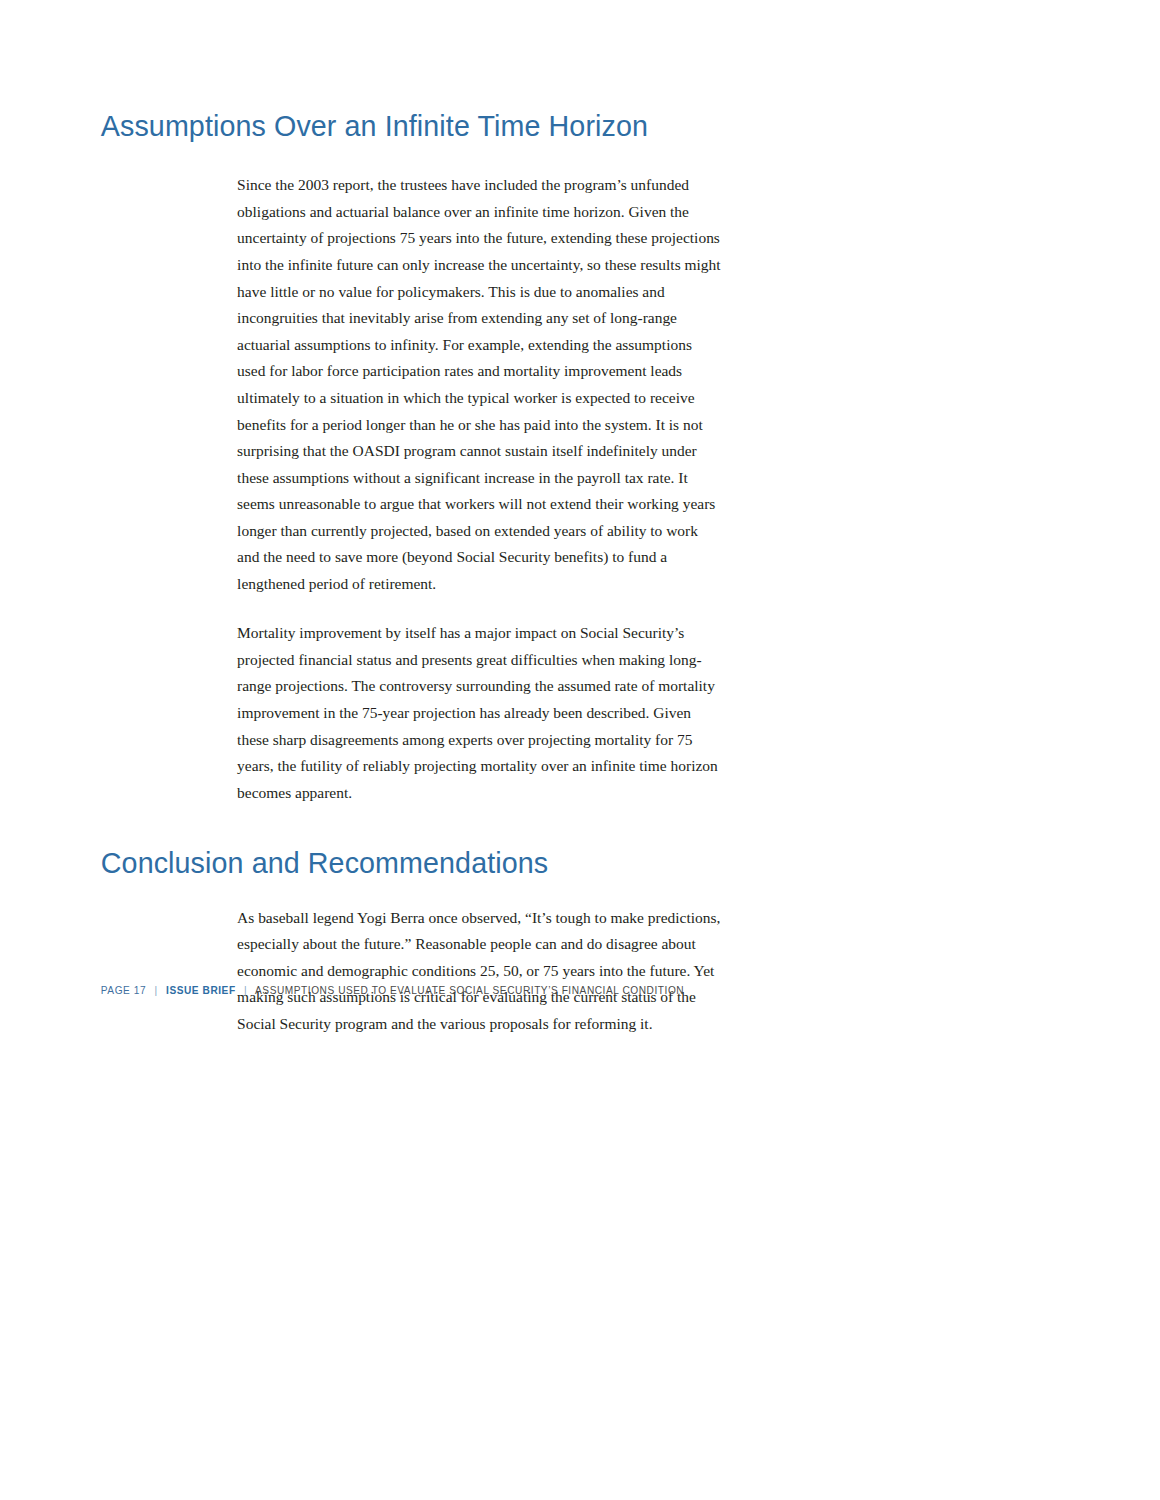Assumptions Over an Infinite Time Horizon
Since the 2003 report, the trustees have included the program’s unfunded obligations and actuarial balance over an infinite time horizon. Given the uncertainty of projections 75 years into the future, extending these projections into the infinite future can only increase the uncertainty, so these results might have little or no value for policymakers. This is due to anomalies and incongruities that inevitably arise from extending any set of long-range actuarial assumptions to infinity. For example, extending the assumptions used for labor force participation rates and mortality improvement leads ultimately to a situation in which the typical worker is expected to receive benefits for a period longer than he or she has paid into the system. It is not surprising that the OASDI program cannot sustain itself indefinitely under these assumptions without a significant increase in the payroll tax rate. It seems unreasonable to argue that workers will not extend their working years longer than currently projected, based on extended years of ability to work and the need to save more (beyond Social Security benefits) to fund a lengthened period of retirement.
Mortality improvement by itself has a major impact on Social Security’s projected financial status and presents great difficulties when making long-range projections. The controversy surrounding the assumed rate of mortality improvement in the 75-year projection has already been described. Given these sharp disagreements among experts over projecting mortality for 75 years, the futility of reliably projecting mortality over an infinite time horizon becomes apparent.
Conclusion and Recommendations
As baseball legend Yogi Berra once observed, “It’s tough to make predictions, especially about the future.” Reasonable people can and do disagree about economic and demographic conditions 25, 50, or 75 years into the future. Yet making such assumptions is critical for evaluating the current status of the Social Security program and the various proposals for reforming it.
There are always those who question whether the Social Security trustees’ assumptions are the best basis for evaluating the financial condition of Social Security and the impact of various reform proposals. There are certainly other assumptions that can be characterized as reasonable. And even small changes in assumptions over a 75-year projection period can lead to large changes in the results. Any projection over a 75-year period is subject to a high degree of uncertainty. The trustees’ intermediate assumptions are what they are described to be—a best estimate of future demographic and economic trends based on careful study and analysis of all available data.
PAGE 17 | ISSUE BRIEF | ASSUMPTIONS USED TO EVALUATE SOCIAL SECURITY’S FINANCIAL CONDITION